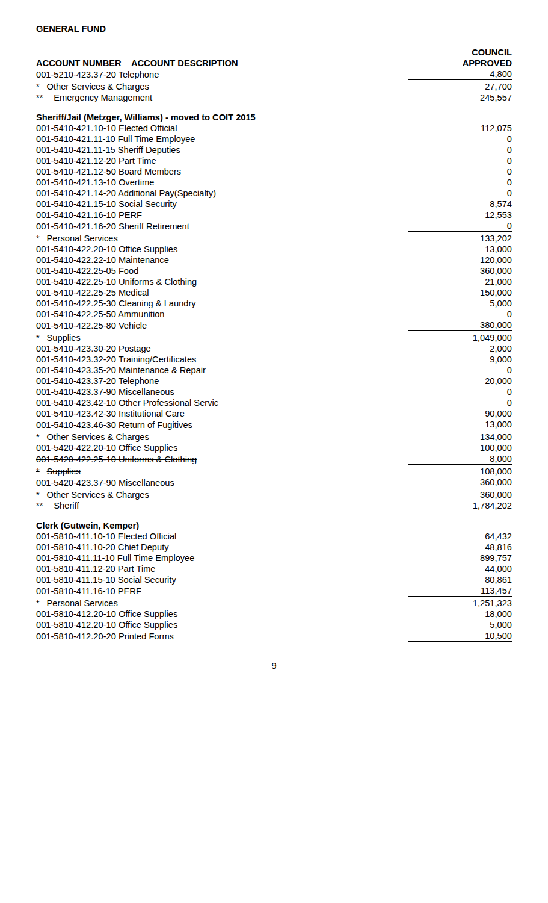GENERAL FUND
| | COUNCIL |
| ACCOUNT NUMBER ACCOUNT DESCRIPTION | APPROVED |
| 001-5210-423.37-20 Telephone | 4,800 |
| * Other Services & Charges | 27,700 |
| ** Emergency Management | 245,557 |
| Sheriff/Jail (Metzger, Williams) - moved to COIT 2015 | |
| 001-5410-421.10-10 Elected Official | 112,075 |
| 001-5410-421.11-10 Full Time Employee | 0 |
| 001-5410-421.11-15 Sheriff Deputies | 0 |
| 001-5410-421.12-20 Part Time | 0 |
| 001-5410-421.12-50 Board Members | 0 |
| 001-5410-421.13-10 Overtime | 0 |
| 001-5410-421.14-20 Additional Pay(Specialty) | 0 |
| 001-5410-421.15-10 Social Security | 8,574 |
| 001-5410-421.16-10 PERF | 12,553 |
| 001-5410-421.16-20 Sheriff Retirement | 0 |
| * Personal Services | 133,202 |
| 001-5410-422.20-10 Office Supplies | 13,000 |
| 001-5410-422.22-10 Maintenance | 120,000 |
| 001-5410-422.25-05 Food | 360,000 |
| 001-5410-422.25-10 Uniforms & Clothing | 21,000 |
| 001-5410-422.25-25 Medical | 150,000 |
| 001-5410-422.25-30 Cleaning & Laundry | 5,000 |
| 001-5410-422.25-50 Ammunition | 0 |
| 001-5410-422.25-80 Vehicle | 380,000 |
| * Supplies | 1,049,000 |
| 001-5410-423.30-20 Postage | 2,000 |
| 001-5410-423.32-20 Training/Certificates | 9,000 |
| 001-5410-423.35-20 Maintenance & Repair | 0 |
| 001-5410-423.37-20 Telephone | 20,000 |
| 001-5410-423.37-90 Miscellaneous | 0 |
| 001-5410-423.42-10 Other Professional Servic | 0 |
| 001-5410-423.42-30 Institutional Care | 90,000 |
| 001-5410-423.46-30 Return of Fugitives | 13,000 |
| * Other Services & Charges | 134,000 |
| 001-5420-422.20-10 Office Supplies | 100,000 |
| 001-5420-422.25-10 Uniforms & Clothing | 8,000 |
| * Supplies | 108,000 |
| 001-5420-423.37-90 Miscellaneous | 360,000 |
| * Other Services & Charges | 360,000 |
| ** Sheriff | 1,784,202 |
| Clerk (Gutwein, Kemper) | |
| 001-5810-411.10-10 Elected Official | 64,432 |
| 001-5810-411.10-20 Chief Deputy | 48,816 |
| 001-5810-411.11-10 Full Time Employee | 899,757 |
| 001-5810-411.12-20 Part Time | 44,000 |
| 001-5810-411.15-10 Social Security | 80,861 |
| 001-5810-411.16-10 PERF | 113,457 |
| * Personal Services | 1,251,323 |
| 001-5810-412.20-10 Office Supplies | 18,000 |
| 001-5810-412.20-10 Office Supplies | 5,000 |
| 001-5810-412.20-20 Printed Forms | 10,500 |
9